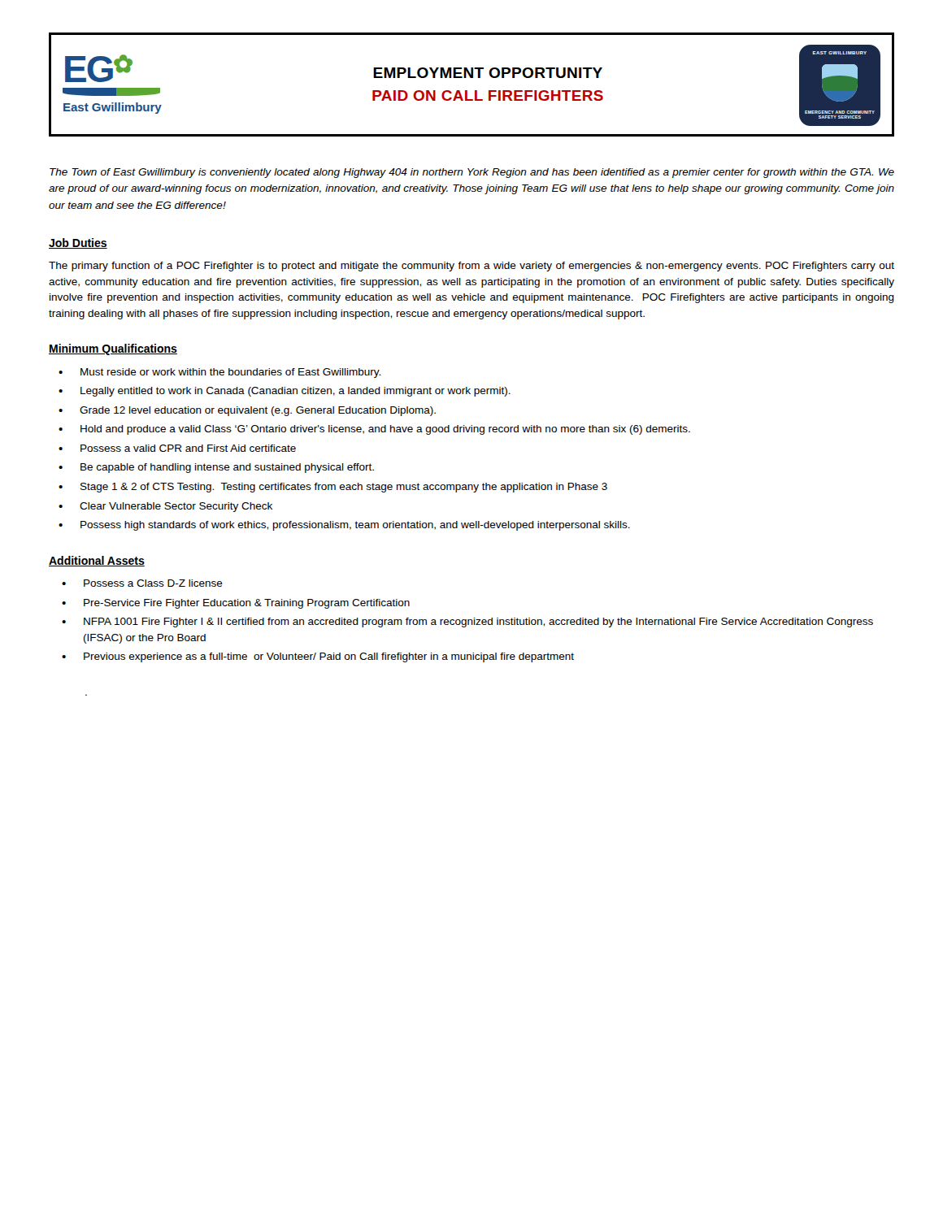EG✿
East Gwillimbury
EMPLOYMENT OPPORTUNITY
PAID ON CALL FIREFIGHTERS
EAST GWILLIMBURY
EMERGENCY AND COMMUNITY
SAFETY SERVICES
The Town of East Gwillimbury is conveniently located along Highway 404 in northern York Region and has been identified as a premier center for growth within the GTA. We are proud of our award-winning focus on modernization, innovation, and creativity. Those joining Team EG will use that lens to help shape our growing community. Come join our team and see the EG difference!
Job Duties
The primary function of a POC Firefighter is to protect and mitigate the community from a wide variety of emergencies & non-emergency events. POC Firefighters carry out active, community education and fire prevention activities, fire suppression, as well as participating in the promotion of an environment of public safety. Duties specifically involve fire prevention and inspection activities, community education as well as vehicle and equipment maintenance. POC Firefighters are active participants in ongoing training dealing with all phases of fire suppression including inspection, rescue and emergency operations/medical support.
Minimum Qualifications
Must reside or work within the boundaries of East Gwillimbury.
Legally entitled to work in Canada (Canadian citizen, a landed immigrant or work permit).
Grade 12 level education or equivalent (e.g. General Education Diploma).
Hold and produce a valid Class ‘G’ Ontario driver's license, and have a good driving record with no more than six (6) demerits.
Possess a valid CPR and First Aid certificate
Be capable of handling intense and sustained physical effort.
Stage 1 & 2 of CTS Testing. Testing certificates from each stage must accompany the application in Phase 3
Clear Vulnerable Sector Security Check
Possess high standards of work ethics, professionalism, team orientation, and well-developed interpersonal skills.
Additional Assets
Possess a Class D-Z license
Pre-Service Fire Fighter Education & Training Program Certification
NFPA 1001 Fire Fighter I & II certified from an accredited program from a recognized institution, accredited by the International Fire Service Accreditation Congress (IFSAC) or the Pro Board
Previous experience as a full-time or Volunteer/ Paid on Call firefighter in a municipal fire department
.